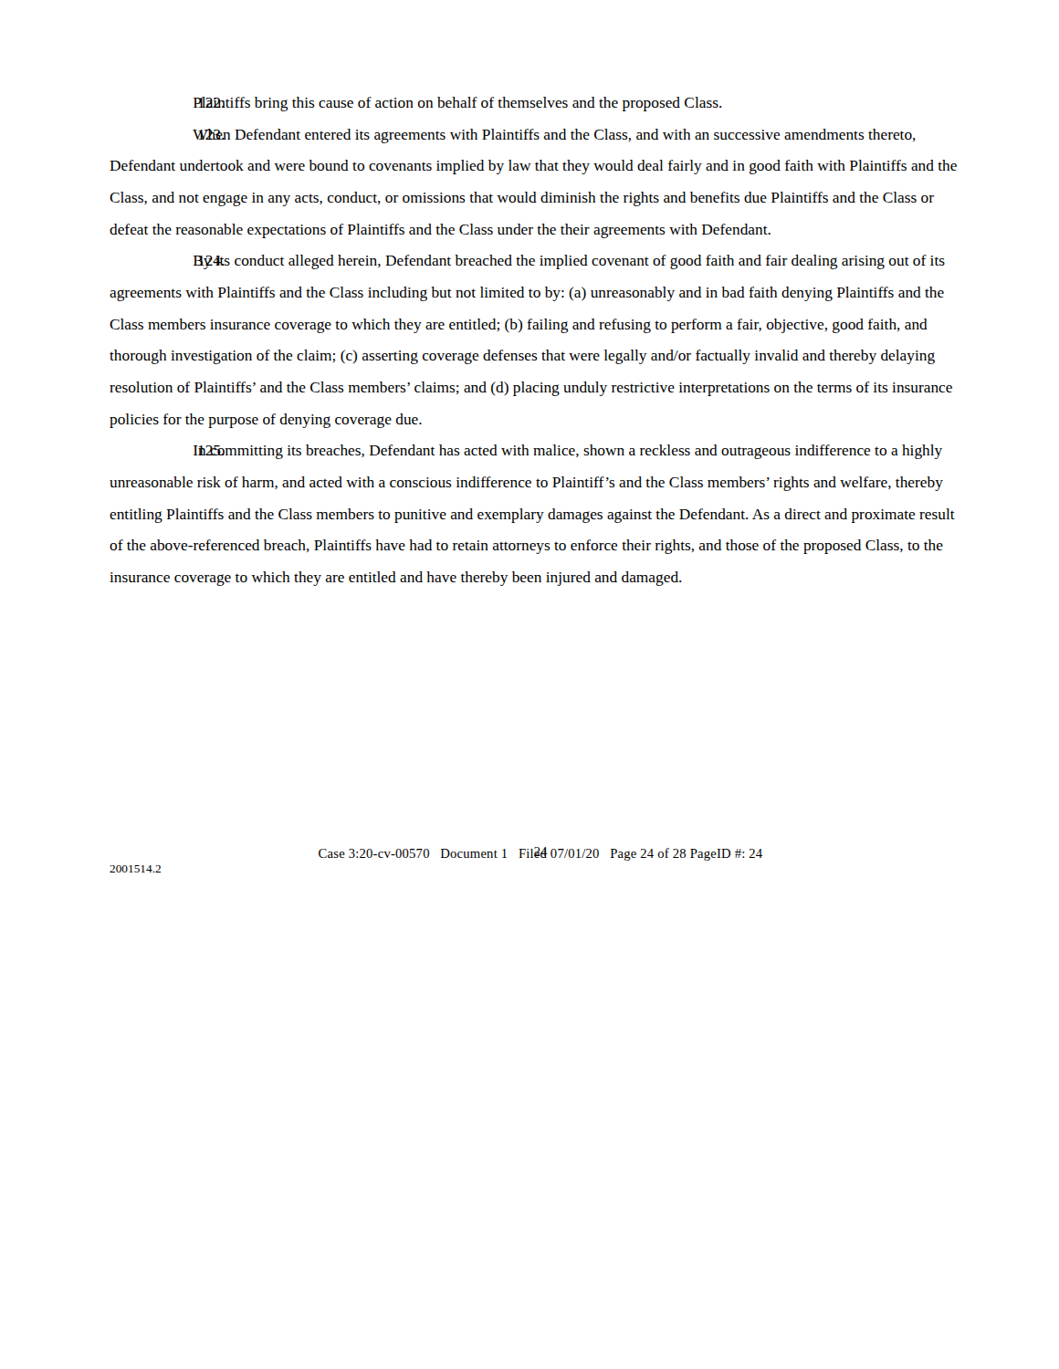122. Plaintiffs bring this cause of action on behalf of themselves and the proposed Class.
123. When Defendant entered its agreements with Plaintiffs and the Class, and with an successive amendments thereto, Defendant undertook and were bound to covenants implied by law that they would deal fairly and in good faith with Plaintiffs and the Class, and not engage in any acts, conduct, or omissions that would diminish the rights and benefits due Plaintiffs and the Class or defeat the reasonable expectations of Plaintiffs and the Class under the their agreements with Defendant.
124. By its conduct alleged herein, Defendant breached the implied covenant of good faith and fair dealing arising out of its agreements with Plaintiffs and the Class including but not limited to by: (a) unreasonably and in bad faith denying Plaintiffs and the Class members insurance coverage to which they are entitled; (b) failing and refusing to perform a fair, objective, good faith, and thorough investigation of the claim; (c) asserting coverage defenses that were legally and/or factually invalid and thereby delaying resolution of Plaintiffs’ and the Class members’ claims; and (d) placing unduly restrictive interpretations on the terms of its insurance policies for the purpose of denying coverage due.
125. In committing its breaches, Defendant has acted with malice, shown a reckless and outrageous indifference to a highly unreasonable risk of harm, and acted with a conscious indifference to Plaintiff’s and the Class members’ rights and welfare, thereby entitling Plaintiffs and the Class members to punitive and exemplary damages against the Defendant. As a direct and proximate result of the above-referenced breach, Plaintiffs have had to retain attorneys to enforce their rights, and those of the proposed Class, to the insurance coverage to which they are entitled and have thereby been injured and damaged.
Case 3:20-cv-00570 Document 1 Filed 07/01/20 Page 24 of 28 PageID #: 24
24
2001514.2